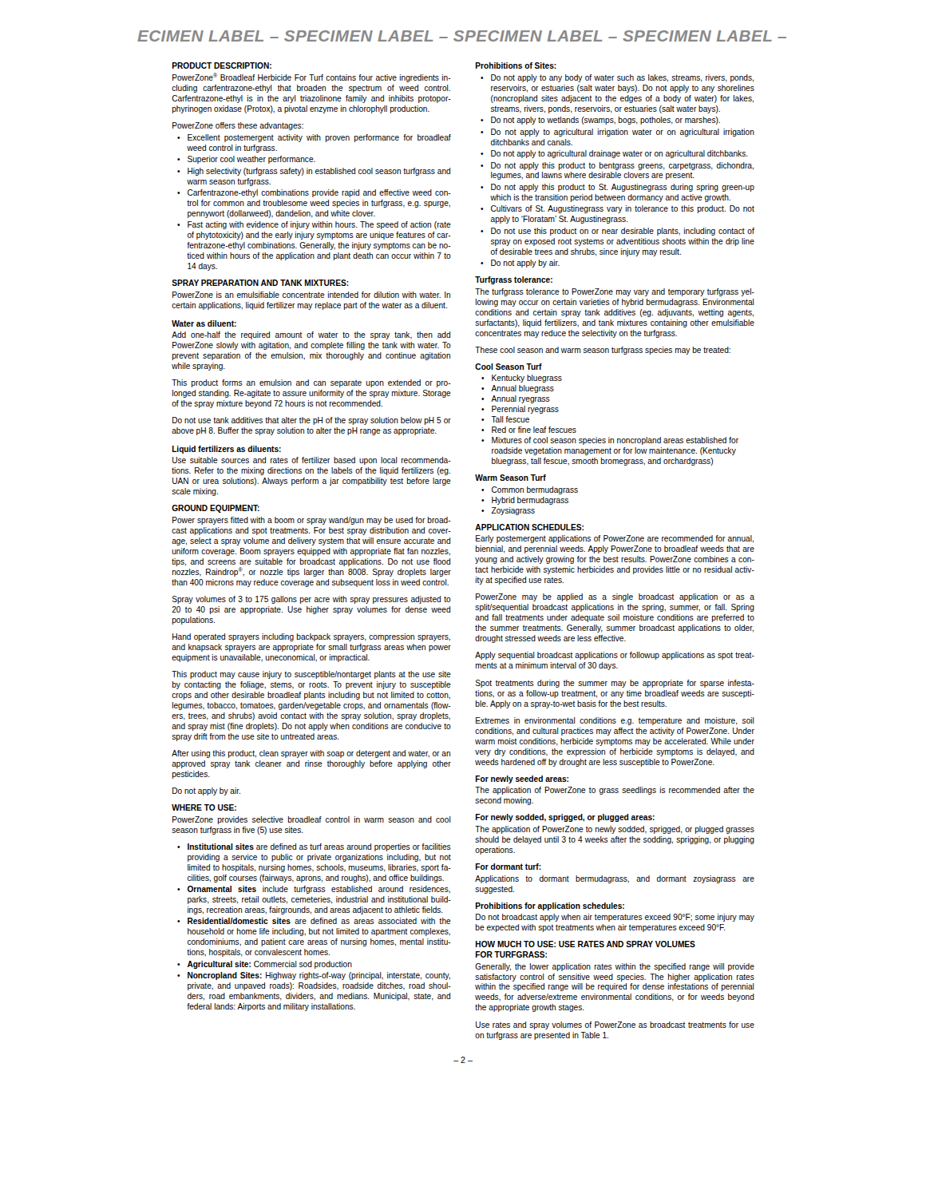ECIMEN LABEL – SPECIMEN LABEL – SPECIMEN LABEL – SPECIMEN LABEL – SPECIMEN LABEL – SPECI
Product Description:
PowerZone® Broadleaf Herbicide For Turf contains four active ingredients including carfentrazone-ethyl that broaden the spectrum of weed control. Carfentrazone-ethyl is in the aryl triazolinone family and inhibits protopor-phyrinogen oxidase (Protox), a pivotal enzyme in chlorophyll production.
PowerZone offers these advantages:
Excellent postemergent activity with proven performance for broadleaf weed control in turfgrass.
Superior cool weather performance.
High selectivity (turfgrass safety) in established cool season turfgrass and warm season turfgrass.
Carfentrazone-ethyl combinations provide rapid and effective weed control for common and troublesome weed species in turfgrass, e.g. spurge, pennywort (dollarweed), dandelion, and white clover.
Fast acting with evidence of injury within hours. The speed of action (rate of phytotoxicity) and the early injury symptoms are unique features of carfentrazone-ethyl combinations. Generally, the injury symptoms can be noticed within hours of the application and plant death can occur within 7 to 14 days.
Spray Preparation and Tank Mixtures:
PowerZone is an emulsifiable concentrate intended for dilution with water. In certain applications, liquid fertilizer may replace part of the water as a diluent.
Water as diluent:
Add one-half the required amount of water to the spray tank, then add PowerZone slowly with agitation, and complete filling the tank with water. To prevent separation of the emulsion, mix thoroughly and continue agitation while spraying.
This product forms an emulsion and can separate upon extended or prolonged standing. Re-agitate to assure uniformity of the spray mixture. Storage of the spray mixture beyond 72 hours is not recommended.
Do not use tank additives that alter the pH of the spray solution below pH 5 or above pH 8. Buffer the spray solution to alter the pH range as appropriate.
Liquid fertilizers as diluents:
Use suitable sources and rates of fertilizer based upon local recommendations. Refer to the mixing directions on the labels of the liquid fertilizers (eg. UAN or urea solutions). Always perform a jar compatibility test before large scale mixing.
Ground Equipment:
Power sprayers fitted with a boom or spray wand/gun may be used for broadcast applications and spot treatments. For best spray distribution and coverage, select a spray volume and delivery system that will ensure accurate and uniform coverage. Boom sprayers equipped with appropriate flat fan nozzles, tips, and screens are suitable for broadcast applications. Do not use flood nozzles, Raindrop®, or nozzle tips larger than 8008. Spray droplets larger than 400 microns may reduce coverage and subsequent loss in weed control.
Spray volumes of 3 to 175 gallons per acre with spray pressures adjusted to 20 to 40 psi are appropriate. Use higher spray volumes for dense weed populations.
Hand operated sprayers including backpack sprayers, compression sprayers, and knapsack sprayers are appropriate for small turfgrass areas when power equipment is unavailable, uneconomical, or impractical.
This product may cause injury to susceptible/nontarget plants at the use site by contacting the foliage, stems, or roots. To prevent injury to susceptible crops and other desirable broadleaf plants including but not limited to cotton, legumes, tobacco, tomatoes, garden/vegetable crops, and ornamentals (flowers, trees, and shrubs) avoid contact with the spray solution, spray droplets, and spray mist (fine droplets). Do not apply when conditions are conducive to spray drift from the use site to untreated areas.
After using this product, clean sprayer with soap or detergent and water, or an approved spray tank cleaner and rinse thoroughly before applying other pesticides.
Do not apply by air.
Where To Use:
PowerZone provides selective broadleaf control in warm season and cool season turfgrass in five (5) use sites.
Institutional sites are defined as turf areas around properties or facilities providing a service to public or private organizations including, but not limited to hospitals, nursing homes, schools, museums, libraries, sport facilities, golf courses (fairways, aprons, and roughs), and office buildings.
Ornamental sites include turfgrass established around residences, parks, streets, retail outlets, cemeteries, industrial and institutional buildings, recreation areas, fairgrounds, and areas adjacent to athletic fields.
Residential/domestic sites are defined as areas associated with the household or home life including, but not limited to apartment complexes, condominiums, and patient care areas of nursing homes, mental institutions, hospitals, or convalescent homes.
Agricultural site: Commercial sod production
Noncropland Sites: Highway rights-of-way (principal, interstate, county, private, and unpaved roads): Roadsides, roadside ditches, road shoulders, road embankments, dividers, and medians. Municipal, state, and federal lands: Airports and military installations.
Prohibitions of Sites:
Do not apply to any body of water such as lakes, streams, rivers, ponds, reservoirs, or estuaries (salt water bays). Do not apply to any shorelines (noncropland sites adjacent to the edges of a body of water) for lakes, streams, rivers, ponds, reservoirs, or estuaries (salt water bays).
Do not apply to wetlands (swamps, bogs, potholes, or marshes).
Do not apply to agricultural irrigation water or on agricultural irrigation ditchbanks and canals.
Do not apply to agricultural drainage water or on agricultural ditchbanks.
Do not apply this product to bentgrass greens, carpetgrass, dichondra, legumes, and lawns where desirable clovers are present.
Do not apply this product to St. Augustinegrass during spring green-up which is the transition period between dormancy and active growth.
Cultivars of St. Augustinegrass vary in tolerance to this product. Do not apply to ‘Floratam’ St. Augustinegrass.
Do not use this product on or near desirable plants, including contact of spray on exposed root systems or adventitious shoots within the drip line of desirable trees and shrubs, since injury may result.
Do not apply by air.
Turfgrass tolerance:
The turfgrass tolerance to PowerZone may vary and temporary turfgrass yellowing may occur on certain varieties of hybrid bermudagrass. Environmental conditions and certain spray tank additives (eg. adjuvants, wetting agents, surfactants), liquid fertilizers, and tank mixtures containing other emulsifiable concentrates may reduce the selectivity on the turfgrass.
These cool season and warm season turfgrass species may be treated:
Cool Season Turf
Kentucky bluegrass
Annual bluegrass
Annual ryegrass
Perennial ryegrass
Tall fescue
Red or fine leaf fescues
Mixtures of cool season species in noncropland areas established for roadside vegetation management or for low maintenance. (Kentucky bluegrass, tall fescue, smooth bromegrass, and orchardgrass)
Warm Season Turf
Common bermudagrass
Hybrid bermudagrass
Zoysiagrass
Application Schedules:
Early postemergent applications of PowerZone are recommended for annual, biennial, and perennial weeds. Apply PowerZone to broadleaf weeds that are young and actively growing for the best results. PowerZone combines a contact herbicide with systemic herbicides and provides little or no residual activity at specified use rates.
PowerZone may be applied as a single broadcast application or as a split/sequential broadcast applications in the spring, summer, or fall. Spring and fall treatments under adequate soil moisture conditions are preferred to the summer treatments. Generally, summer broadcast applications to older, drought stressed weeds are less effective.
Apply sequential broadcast applications or followup applications as spot treatments at a minimum interval of 30 days.
Spot treatments during the summer may be appropriate for sparse infestations, or as a follow-up treatment, or any time broadleaf weeds are susceptible. Apply on a spray-to-wet basis for the best results.
Extremes in environmental conditions e.g. temperature and moisture, soil conditions, and cultural practices may affect the activity of PowerZone. Under warm moist conditions, herbicide symptoms may be accelerated. While under very dry conditions, the expression of herbicide symptoms is delayed, and weeds hardened off by drought are less susceptible to PowerZone.
For newly seeded areas:
The application of PowerZone to grass seedlings is recommended after the second mowing.
For newly sodded, sprigged, or plugged areas:
The application of PowerZone to newly sodded, sprigged, or plugged grasses should be delayed until 3 to 4 weeks after the sodding, sprigging, or plugging operations.
For dormant turf:
Applications to dormant bermudagrass, and dormant zoysiagrass are suggested.
Prohibitions for application schedules:
Do not broadcast apply when air temperatures exceed 90°F; some injury may be expected with spot treatments when air temperatures exceed 90°F.
How Much To Use: Use Rates and Spray Volumes
For Turfgrass:
Generally, the lower application rates within the specified range will provide satisfactory control of sensitive weed species. The higher application rates within the specified range will be required for dense infestations of perennial weeds, for adverse/extreme environmental conditions, or for weeds beyond the appropriate growth stages.
Use rates and spray volumes of PowerZone as broadcast treatments for use on turfgrass are presented in Table 1.
– 2 –